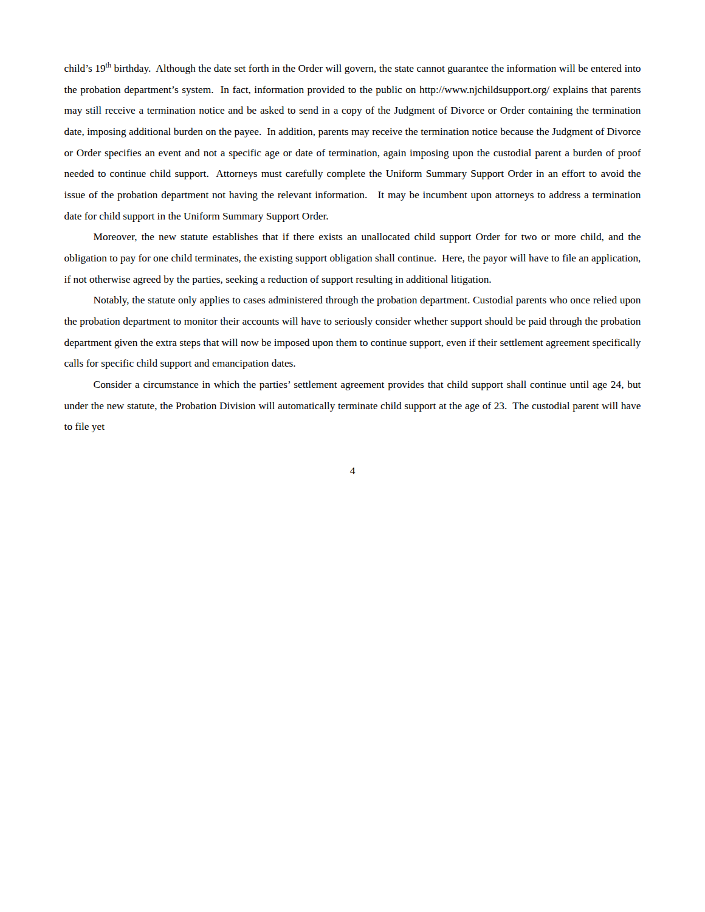child’s 19th birthday. Although the date set forth in the Order will govern, the state cannot guarantee the information will be entered into the probation department’s system. In fact, information provided to the public on http://www.njchildsupport.org/ explains that parents may still receive a termination notice and be asked to send in a copy of the Judgment of Divorce or Order containing the termination date, imposing additional burden on the payee. In addition, parents may receive the termination notice because the Judgment of Divorce or Order specifies an event and not a specific age or date of termination, again imposing upon the custodial parent a burden of proof needed to continue child support. Attorneys must carefully complete the Uniform Summary Support Order in an effort to avoid the issue of the probation department not having the relevant information. It may be incumbent upon attorneys to address a termination date for child support in the Uniform Summary Support Order.
Moreover, the new statute establishes that if there exists an unallocated child support Order for two or more child, and the obligation to pay for one child terminates, the existing support obligation shall continue. Here, the payor will have to file an application, if not otherwise agreed by the parties, seeking a reduction of support resulting in additional litigation.
Notably, the statute only applies to cases administered through the probation department. Custodial parents who once relied upon the probation department to monitor their accounts will have to seriously consider whether support should be paid through the probation department given the extra steps that will now be imposed upon them to continue support, even if their settlement agreement specifically calls for specific child support and emancipation dates.
Consider a circumstance in which the parties’ settlement agreement provides that child support shall continue until age 24, but under the new statute, the Probation Division will automatically terminate child support at the age of 23. The custodial parent will have to file yet
4